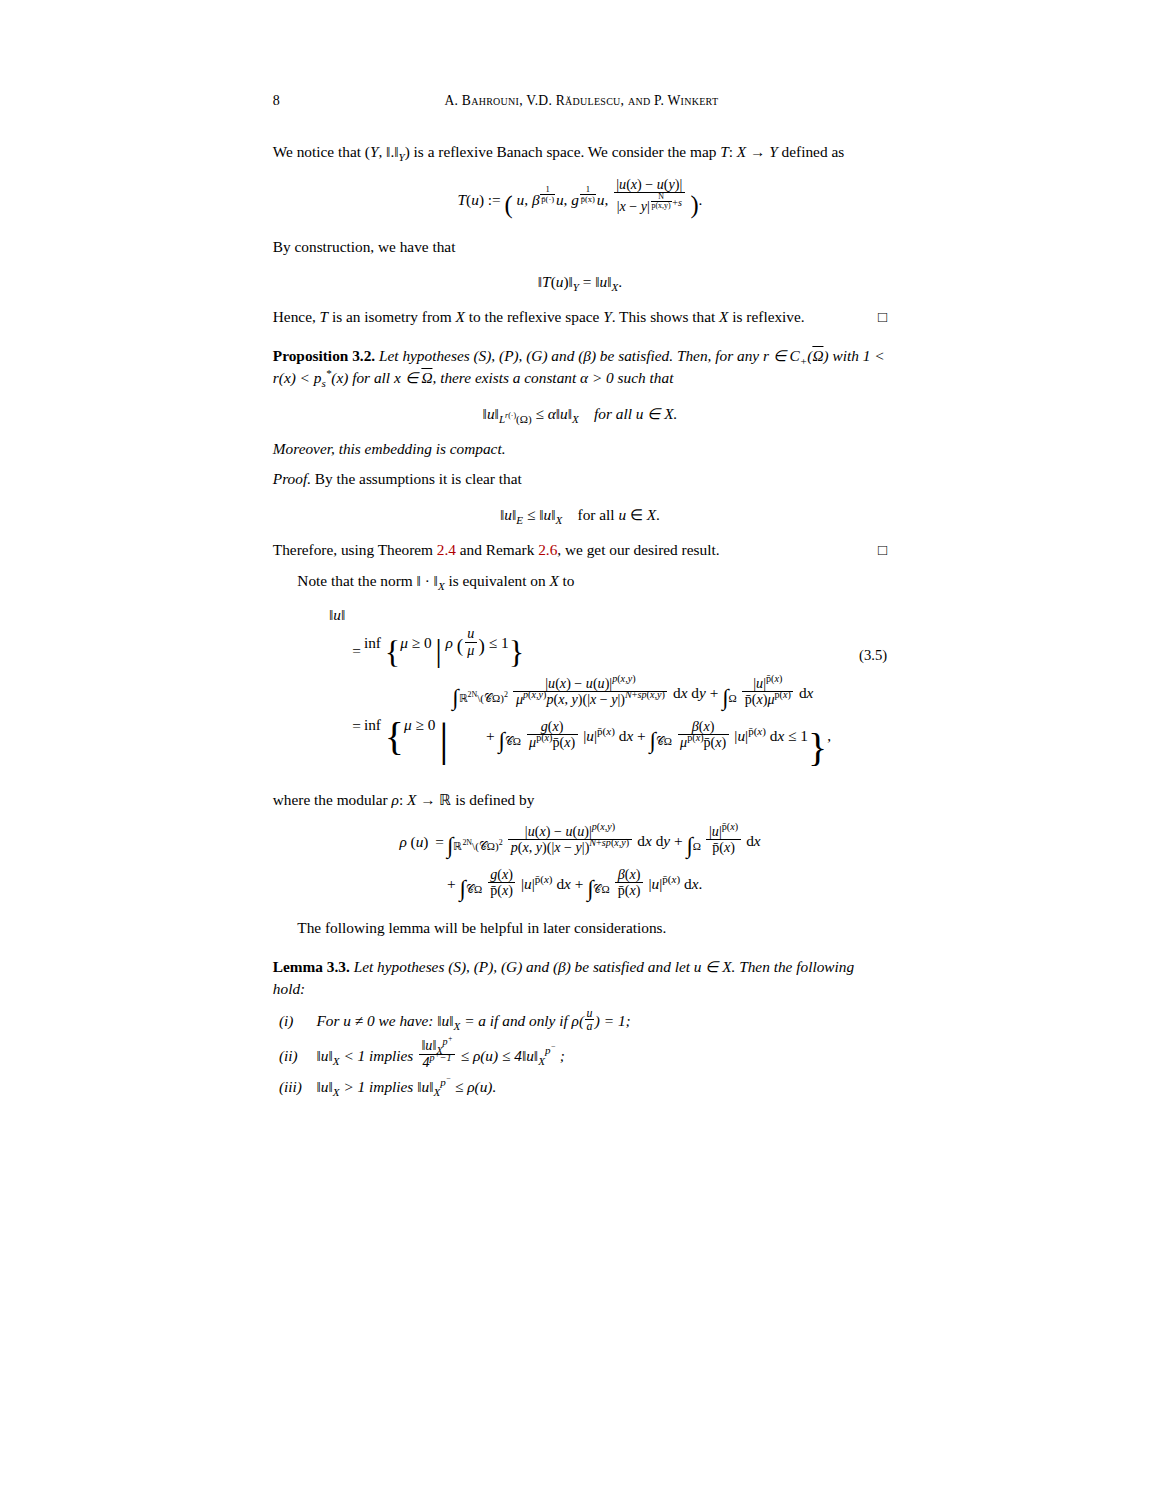8 A. Bahrouni, V.D. Rădulescu, and P. Winkert
We notice that (Y, ‖.‖Y) is a reflexive Banach space. We consider the map T: X → Y defined as
T(u) := ( u, β1 p̄(·)u, g1 p̄(x)u, |u(x) − u(y)||x − y|Np(x,y)+s ).
By construction, we have that
‖T(u)‖Y = ‖u‖X.
Hence, T is an isometry from X to the reflexive space Y. This shows that X is reflexive. □
Proposition 3.2. Let hypotheses (S), (P), (G) and (β) be satisfied. Then, for any r ∈ C+(Ω) with 1 < r(x) < ps*(x) for all x ∈ Ω, there exists a constant α > 0 such that
‖u‖Lr(·)(Ω) ≤ α‖u‖X for all u ∈ X.
Moreover, this embedding is compact.
Proof. By the assumptions it is clear that
‖u‖E ≤ ‖u‖X for all u ∈ X.
Therefore, using Theorem 2.4 and Remark 2.6, we get our desired result. □
Note that the norm ‖ · ‖X is equivalent on X to
‖u‖
=
inf {μ ≥ 0 | ρ (uμ) ≤ 1}
=
inf {μ ≥ 0 |
∫ℝ2N\(𝒞Ω)2 |u(x) − u(u)|p(x,y) μp(x,y)p(x, y)(|x − y|)N+sp(x,y) dx dy + ∫Ω |u|p̄(x) p̄(x)μp̄(x) dx
+ ∫𝒞Ω g(x) μp̄(x)p̄(x) |u|p̄(x) dx + ∫𝒞Ω β(x) μp̄(x)p̄(x) |u|p̄(x) dx ≤ 1},
(3.5)
where the modular ρ: X → ℝ is defined by
ρ (u)
=
∫ℝ2N\(𝒞Ω)2 |u(x) − u(u)|p(x,y) p(x, y)(|x − y|)N+sp(x,y) dx dy + ∫Ω |u|p̄(x) p̄(x) dx
+ ∫𝒞Ω g(x) p̄(x) |u|p̄(x) dx + ∫𝒞Ω β(x) p̄(x) |u|p̄(x) dx.
The following lemma will be helpful in later considerations.
Lemma 3.3. Let hypotheses (S), (P), (G) and (β) be satisfied and let u ∈ X. Then the following hold:
(i) For u ≠ 0 we have: ‖u‖X = a if and only if ρ(ua) = 1;
(ii) ‖u‖X < 1 implies ‖u‖Xp+4p+−1 ≤ ρ(u) ≤ 4‖u‖Xp− ;
(iii) ‖u‖X > 1 implies ‖u‖Xp− ≤ ρ(u).